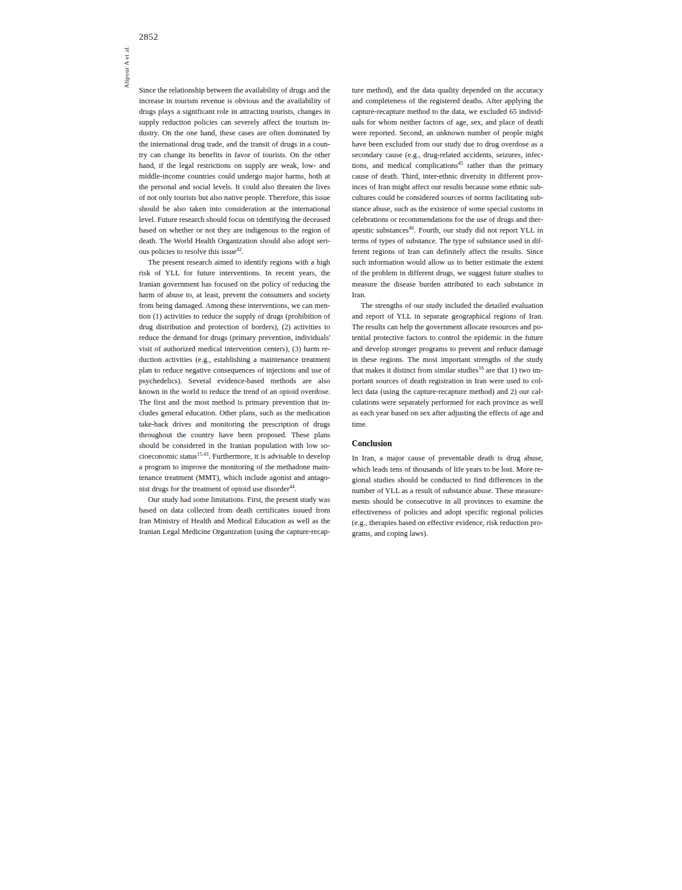2852
Alipour A et al.
Since the relationship between the availability of drugs and the increase in tourism revenue is obvious and the availability of drugs plays a significant role in attracting tourists, changes in supply reduction policies can severely affect the tourism industry. On the one hand, these cases are often dominated by the international drug trade, and the transit of drugs in a country can change its benefits in favor of tourists. On the other hand, if the legal restrictions on supply are weak, low- and middle-income countries could undergo major harms, both at the personal and social levels. It could also threaten the lives of not only tourists but also native people. Therefore, this issue should be also taken into consideration at the international level. Future research should focus on identifying the deceased based on whether or not they are indigenous to the region of death. The World Health Organization should also adopt serious policies to resolve this issue42.
The present research aimed to identify regions with a high risk of YLL for future interventions. In recent years, the Iranian government has focused on the policy of reducing the harm of abuse to, at least, prevent the consumers and society from being damaged. Among these interventions, we can mention (1) activities to reduce the supply of drugs (prohibition of drug distribution and protection of borders), (2) activities to reduce the demand for drugs (primary prevention, individuals' visit of authorized medical intervention centers), (3) harm reduction activities (e.g., establishing a maintenance treatment plan to reduce negative consequences of injections and use of psychedelics). Several evidence-based methods are also known in the world to reduce the trend of an opioid overdose. The first and the most method is primary prevention that includes general education. Other plans, such as the medication take-back drives and monitoring the prescription of drugs throughout the country have been proposed. These plans should be considered in the Iranian population with low socioeconomic status15,43. Furthermore, it is advisable to develop a program to improve the monitoring of the methadone maintenance treatment (MMT), which include agonist and antagonist drugs for the treatment of opioid use disorder44.
Our study had some limitations. First, the present study was based on data collected from death certificates issued from Iran Ministry of Health and Medical Education as well as the Iranian Legal Medicine Organization (using the capture-recapture method), and the data quality depended on the accuracy and completeness of the registered deaths. After applying the capture-recapture method to the data, we excluded 65 individuals for whom neither factors of age, sex, and place of death were reported. Second, an unknown number of people might have been excluded from our study due to drug overdose as a secondary cause (e.g., drug-related accidents, seizures, infections, and medical complications45 rather than the primary cause of death. Third, inter-ethnic diversity in different provinces of Iran might affect our results because some ethnic subcultures could be considered sources of norms facilitating substance abuse, such as the existence of some special customs in celebrations or recommendations for the use of drugs and therapeutic substances46. Fourth, our study did not report YLL in terms of types of substance. The type of substance used in different regions of Iran can definitely affect the results. Since such information would allow us to better estimate the extent of the problem in different drugs, we suggest future studies to measure the disease burden attributed to each substance in Iran.
The strengths of our study included the detailed evaluation and report of YLL in separate geographical regions of Iran. The results can help the government allocate resources and potential protective factors to control the epidemic in the future and develop stronger programs to prevent and reduce damage in these regions. The most important strengths of the study that makes it distinct from similar studies16 are that 1) two important sources of death registration in Iran were used to collect data (using the capture-recapture method) and 2) our calculations were separately performed for each province as well as each year based on sex after adjusting the effects of age and time.
Conclusion
In Iran, a major cause of preventable death is drug abuse, which leads tens of thousands of life years to be lost. More regional studies should be conducted to find differences in the number of YLL as a result of substance abuse. These measurements should be consecutive in all provinces to examine the effectiveness of policies and adopt specific regional policies (e.g., therapies based on effective evidence, risk reduction programs, and coping laws).